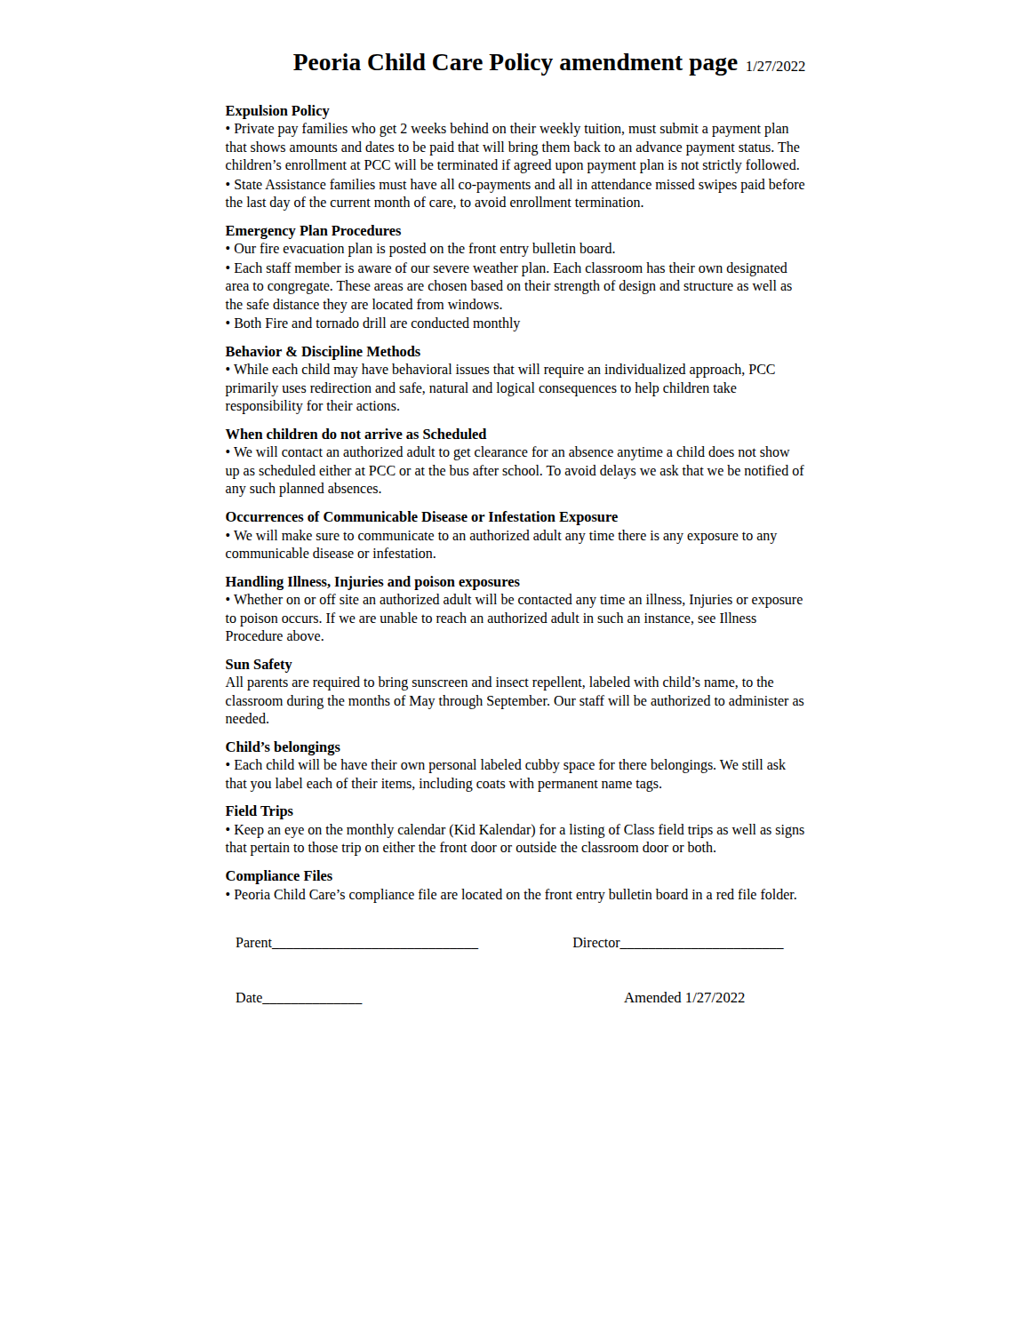Peoria Child Care Policy amendment page
1/27/2022
Expulsion Policy
• Private pay families who get 2 weeks behind on their weekly tuition, must submit a payment plan that shows amounts and dates to be paid that will bring them back to an advance payment status. The children’s enrollment at PCC will be terminated if agreed upon payment plan is not strictly followed.
• State Assistance families must have all co-payments and all in attendance missed swipes paid before the last day of the current month of care, to avoid enrollment termination.
Emergency Plan Procedures
• Our fire evacuation plan is posted on the front entry bulletin board.
• Each staff member is aware of our severe weather plan. Each classroom has their own designated area to congregate. These areas are chosen based on their strength of design and structure as well as the safe distance they are located from windows.
• Both Fire and tornado drill are conducted monthly
Behavior & Discipline Methods
• While each child may have behavioral issues that will require an individualized approach, PCC primarily uses redirection and safe, natural and logical consequences to help children take responsibility for their actions.
When children do not arrive as Scheduled
• We will contact an authorized adult to get clearance for an absence anytime a child does not show up as scheduled either at PCC or at the bus after school. To avoid delays we ask that we be notified of any such planned absences.
Occurrences of Communicable Disease or Infestation Exposure
• We will make sure to communicate to an authorized adult any time there is any exposure to any communicable disease or infestation.
Handling Illness, Injuries and poison exposures
• Whether on or off site an authorized adult will be contacted any time an illness, Injuries or exposure to poison occurs. If we are unable to reach an authorized adult in such an instance, see Illness Procedure above.
Sun Safety
All parents are required to bring sunscreen and insect repellent, labeled with child’s name, to the classroom during the months of May through September. Our staff will be authorized to administer as needed.
Child’s belongings
• Each child will be have their own personal labeled cubby space for there belongings. We still ask that you label each of their items, including coats with permanent name tags.
Field Trips
• Keep an eye on the monthly calendar (Kid Kalendar) for a listing of Class field trips as well as signs that pertain to those trip on either the front door or outside the classroom door or both.
Compliance Files
• Peoria Child Care’s compliance file are located on the front entry bulletin board in a red file folder.
Parent_____________________________
Director_______________________
Date______________
Amended 1/27/2022